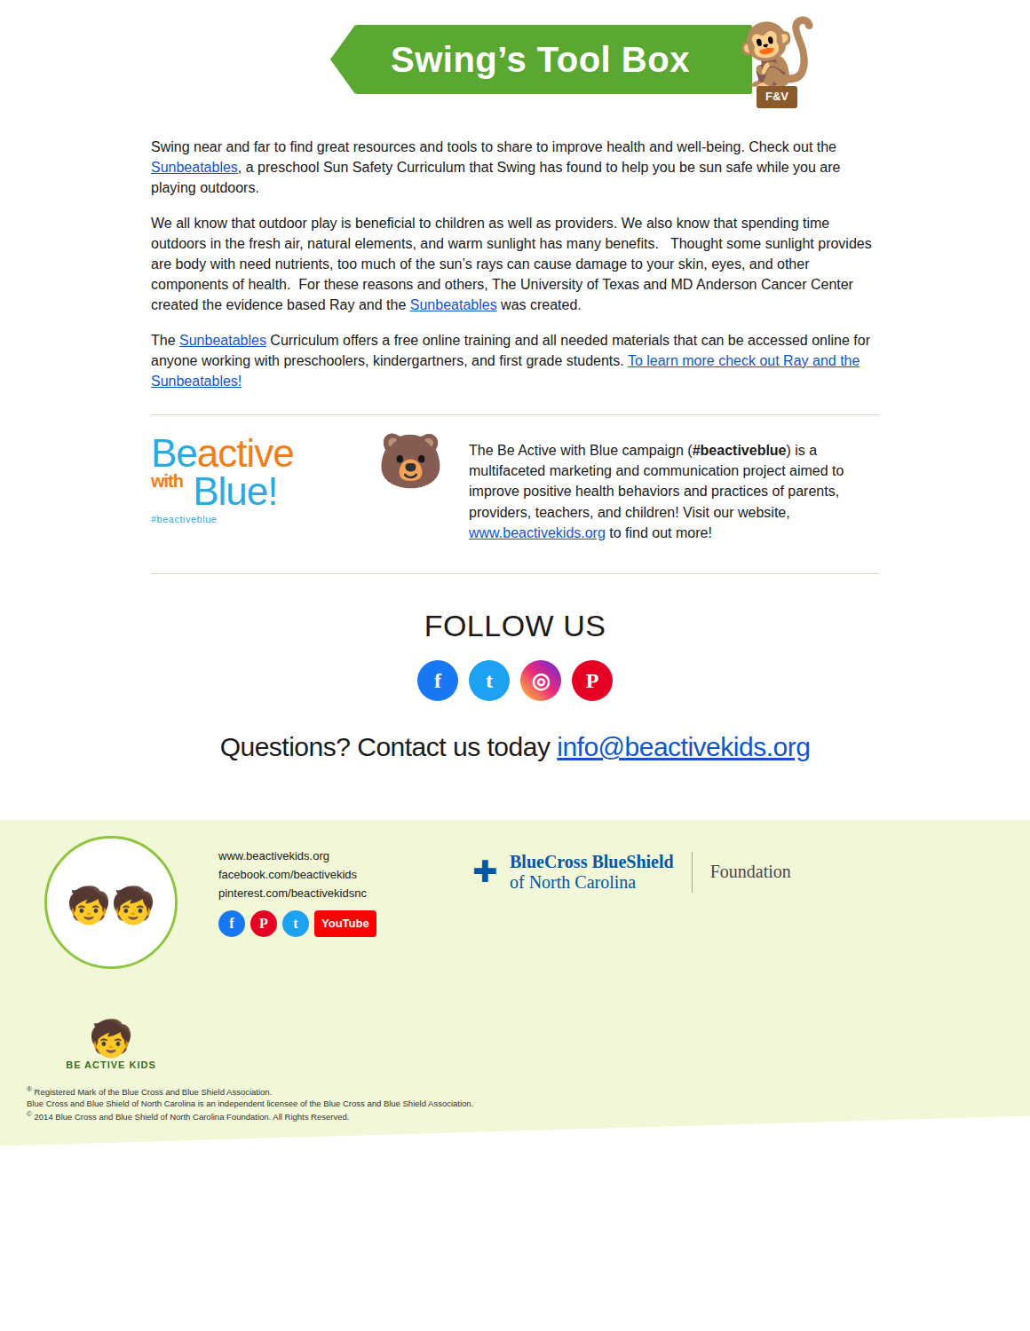Swing’s Tool Box
🐒 F&V
Swing near and far to find great resources and tools to share to improve health and well-being. Check out the Sunbeatables, a preschool Sun Safety Curriculum that Swing has found to help you be sun safe while you are playing outdoors.
We all know that outdoor play is beneficial to children as well as providers. We also know that spending time outdoors in the fresh air, natural elements, and warm sunlight has many benefits. Thought some sunlight provides are body with need nutrients, too much of the sun’s rays can cause damage to your skin, eyes, and other components of health. For these reasons and others, The University of Texas and MD Anderson Cancer Center created the evidence based Ray and the Sunbeatables was created.
The Sunbeatables Curriculum offers a free online training and all needed materials that can be accessed online for anyone working with preschoolers, kindergartners, and first grade students. To learn more check out Ray and the Sunbeatables!
Be active
with Blue!
#beactiveblue
🐻
The Be Active with Blue campaign (#beactiveblue) is a multifaceted marketing and communication project aimed to improve positive health behaviors and practices of parents, providers, teachers, and children! Visit our website, www.beactivekids.org to find out more!
FOLLOW US
f t ◎ P
Questions? Contact us today info@beactivekids.org
🧒🧒🧒
BE ACTIVE KIDS
www.beactivekids.org
facebook.com/beactivekids
pinterest.com/beactivekidsnc
f P t YouTube
✚ BlueCross BlueShield
of North Carolina Foundation
® Registered Mark of the Blue Cross and Blue Shield Association.
Blue Cross and Blue Shield of North Carolina is an independent licensee of the Blue Cross and Blue Shield Association.
© 2014 Blue Cross and Blue Shield of North Carolina Foundation. All Rights Reserved.